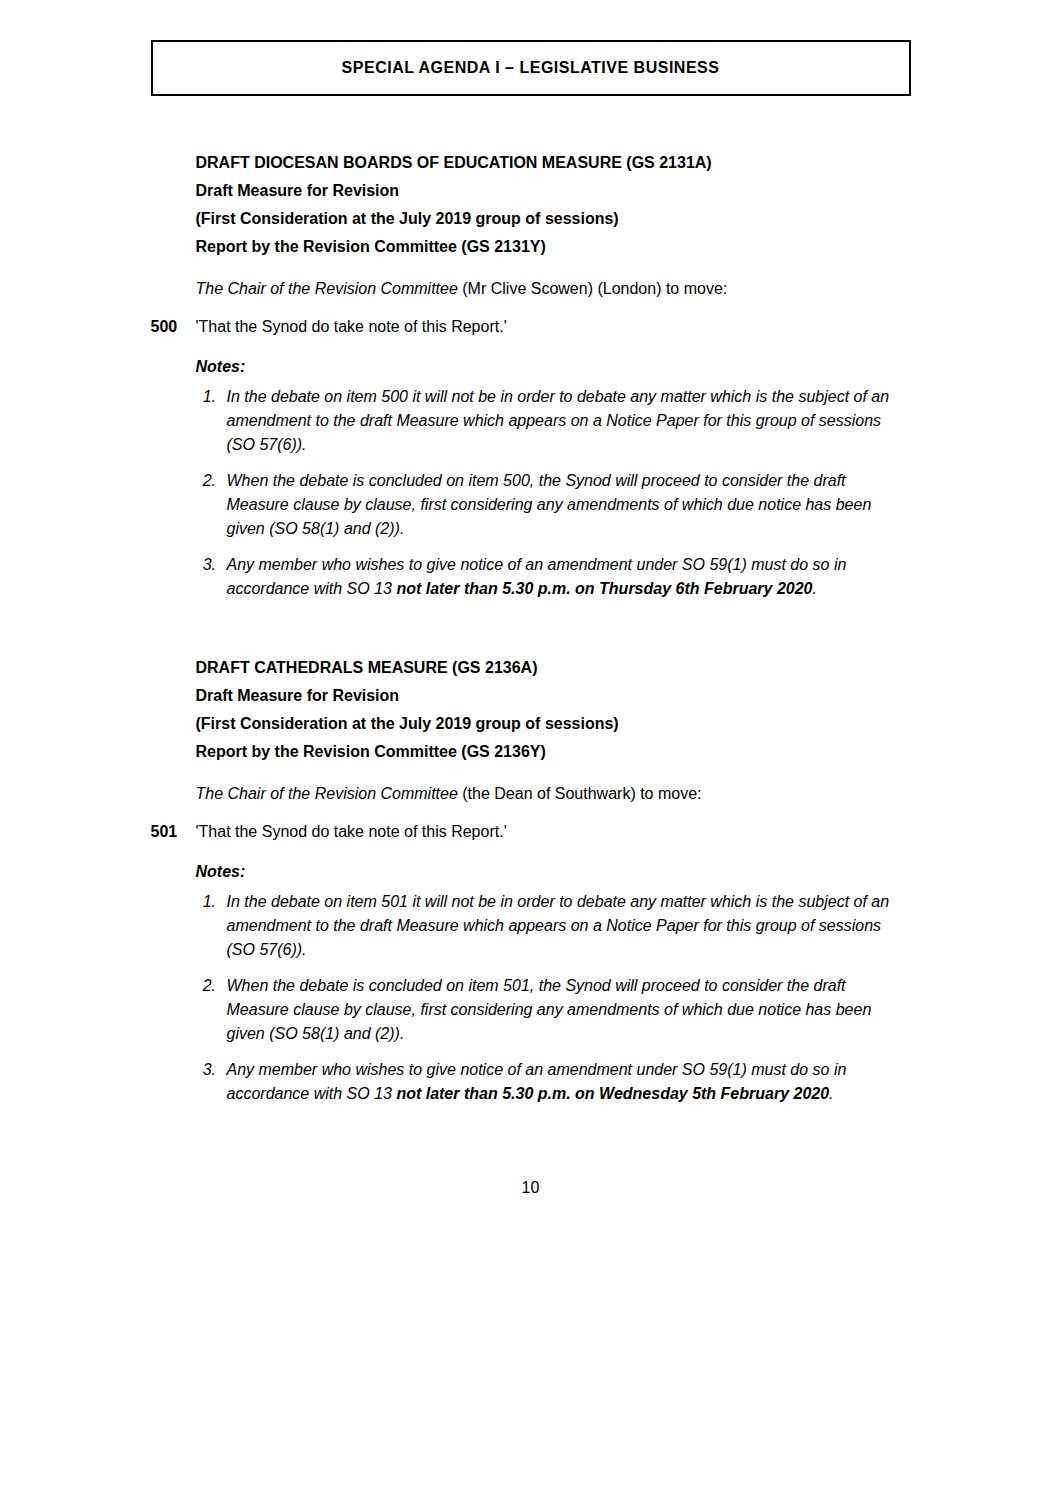SPECIAL AGENDA I – LEGISLATIVE BUSINESS
DRAFT DIOCESAN BOARDS OF EDUCATION MEASURE (GS 2131A)
Draft Measure for Revision
(First Consideration at the July 2019 group of sessions)
Report by the Revision Committee (GS 2131Y)
The Chair of the Revision Committee (Mr Clive Scowen) (London) to move:
500 'That the Synod do take note of this Report.'
Notes:
In the debate on item 500 it will not be in order to debate any matter which is the subject of an amendment to the draft Measure which appears on a Notice Paper for this group of sessions (SO 57(6)).
When the debate is concluded on item 500, the Synod will proceed to consider the draft Measure clause by clause, first considering any amendments of which due notice has been given (SO 58(1) and (2)).
Any member who wishes to give notice of an amendment under SO 59(1) must do so in accordance with SO 13 not later than 5.30 p.m. on Thursday 6th February 2020.
DRAFT CATHEDRALS MEASURE (GS 2136A)
Draft Measure for Revision
(First Consideration at the July 2019 group of sessions)
Report by the Revision Committee (GS 2136Y)
The Chair of the Revision Committee (the Dean of Southwark) to move:
501 'That the Synod do take note of this Report.'
Notes:
In the debate on item 501 it will not be in order to debate any matter which is the subject of an amendment to the draft Measure which appears on a Notice Paper for this group of sessions (SO 57(6)).
When the debate is concluded on item 501, the Synod will proceed to consider the draft Measure clause by clause, first considering any amendments of which due notice has been given (SO 58(1) and (2)).
Any member who wishes to give notice of an amendment under SO 59(1) must do so in accordance with SO 13 not later than 5.30 p.m. on Wednesday 5th February 2020.
10